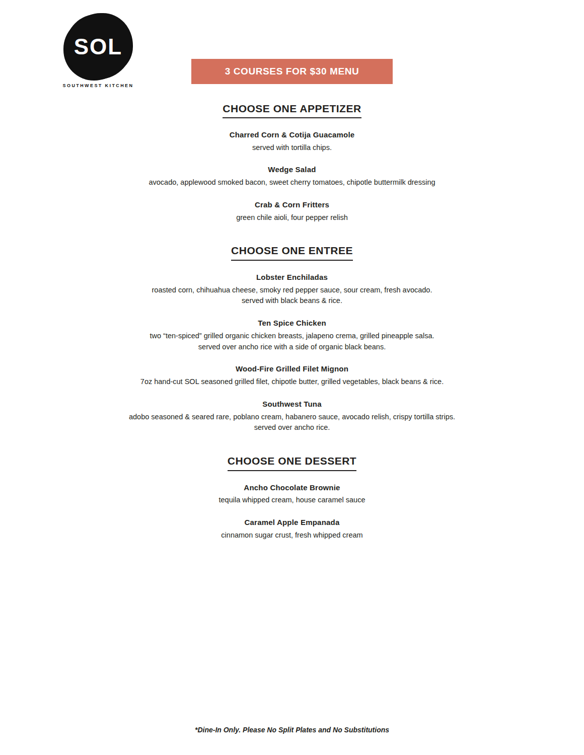SOL
Southwest Kitchen
3 COURSES FOR $30 MENU
Choose One Appetizer
Charred Corn & Cotija Guacamole
served with tortilla chips.
Wedge Salad
avocado, applewood smoked bacon, sweet cherry tomatoes, chipotle buttermilk dressing
Crab & Corn Fritters
green chile aioli, four pepper relish
Choose One Entree
Lobster Enchiladas
roasted corn, chihuahua cheese, smoky red pepper sauce, sour cream, fresh avocado.
served with black beans & rice.
Ten Spice Chicken
two “ten-spiced” grilled organic chicken breasts, jalapeno crema, grilled pineapple salsa.
served over ancho rice with a side of organic black beans.
Wood-Fire Grilled Filet Mignon
7oz hand-cut SOL seasoned grilled filet, chipotle butter, grilled vegetables, black beans & rice.
Southwest Tuna
adobo seasoned & seared rare, poblano cream, habanero sauce, avocado relish, crispy tortilla strips.
served over ancho rice.
Choose One Dessert
Ancho Chocolate Brownie
tequila whipped cream, house caramel sauce
Caramel Apple Empanada
cinnamon sugar crust, fresh whipped cream
*Dine-In Only. Please No Split Plates and No Substitutions